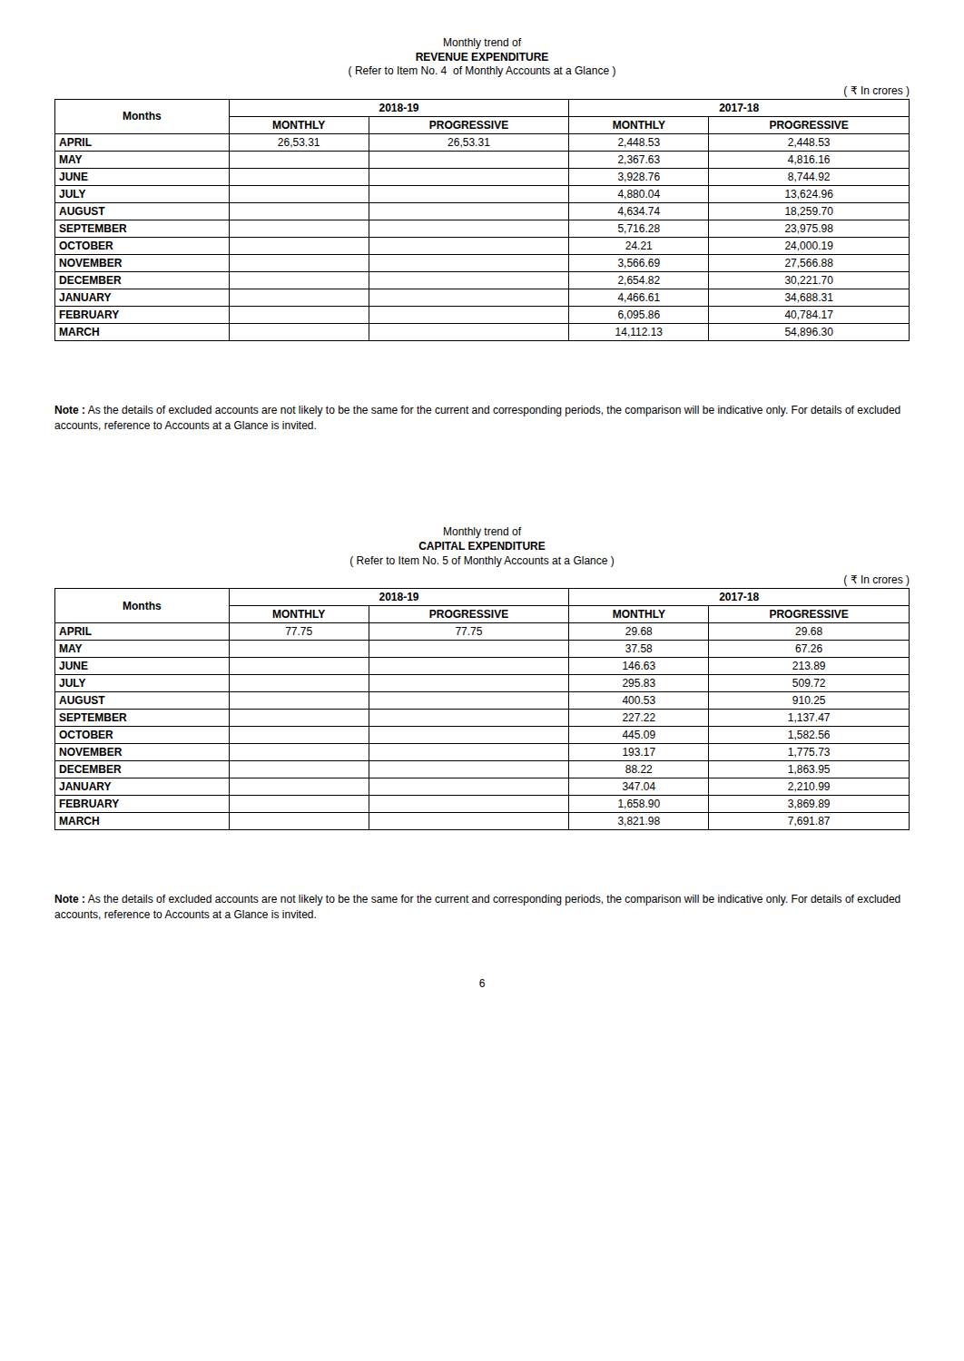Monthly trend of
REVENUE EXPENDITURE
( Refer to Item No. 4 of Monthly Accounts at a Glance )
( ₹ In crores )
| Months | 2018-19 | 2017-18 |
| --- | --- | --- |
| MONTHLY | PROGRESSIVE | MONTHLY | PROGRESSIVE |
| APRIL | 26,53.31 | 26,53.31 | 2,448.53 | 2,448.53 |
| MAY | | | 2,367.63 | 4,816.16 |
| JUNE | | | 3,928.76 | 8,744.92 |
| JULY | | | 4,880.04 | 13,624.96 |
| AUGUST | | | 4,634.74 | 18,259.70 |
| SEPTEMBER | | | 5,716.28 | 23,975.98 |
| OCTOBER | | | 24.21 | 24,000.19 |
| NOVEMBER | | | 3,566.69 | 27,566.88 |
| DECEMBER | | | 2,654.82 | 30,221.70 |
| JANUARY | | | 4,466.61 | 34,688.31 |
| FEBRUARY | | | 6,095.86 | 40,784.17 |
| MARCH | | | 14,112.13 | 54,896.30 |
Note : As the details of excluded accounts are not likely to be the same for the current and corresponding periods, the comparison will be indicative only. For details of excluded accounts, reference to Accounts at a Glance is invited.
Monthly trend of
CAPITAL EXPENDITURE
( Refer to Item No. 5 of Monthly Accounts at a Glance )
( ₹ In crores )
| Months | 2018-19 | 2017-18 |
| --- | --- | --- |
| MONTHLY | PROGRESSIVE | MONTHLY | PROGRESSIVE |
| APRIL | 77.75 | 77.75 | 29.68 | 29.68 |
| MAY | | | 37.58 | 67.26 |
| JUNE | | | 146.63 | 213.89 |
| JULY | | | 295.83 | 509.72 |
| AUGUST | | | 400.53 | 910.25 |
| SEPTEMBER | | | 227.22 | 1,137.47 |
| OCTOBER | | | 445.09 | 1,582.56 |
| NOVEMBER | | | 193.17 | 1,775.73 |
| DECEMBER | | | 88.22 | 1,863.95 |
| JANUARY | | | 347.04 | 2,210.99 |
| FEBRUARY | | | 1,658.90 | 3,869.89 |
| MARCH | | | 3,821.98 | 7,691.87 |
Note : As the details of excluded accounts are not likely to be the same for the current and corresponding periods, the comparison will be indicative only. For details of excluded accounts, reference to Accounts at a Glance is invited.
6